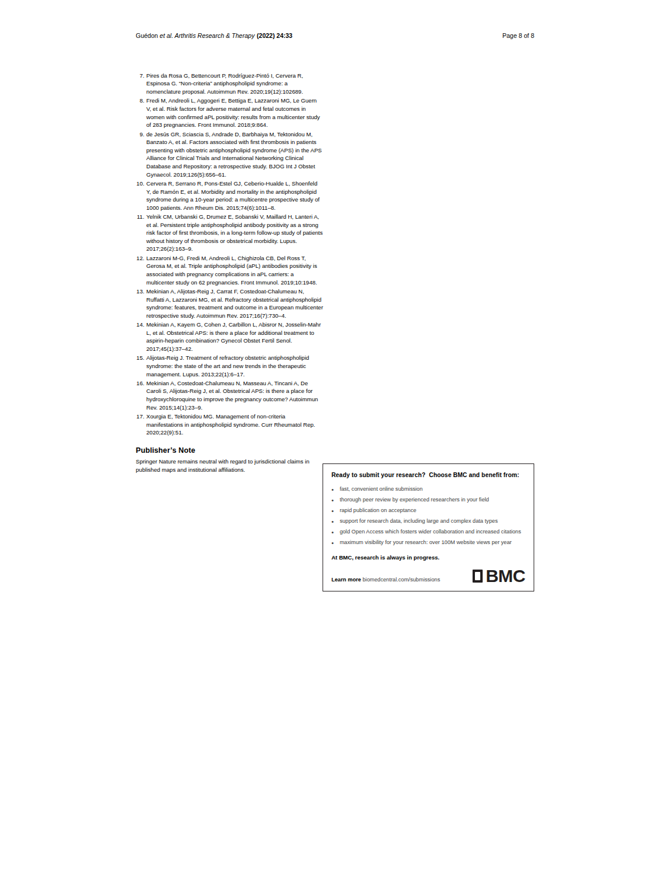Guédon et al. Arthritis Research & Therapy(2022) 24:33
Page 8 of 8
Pires da Rosa G, Bettencourt P, Rodríguez-Pintó I, Cervera R, Espinosa G. “Non-criteria” antiphospholipid syndrome: a nomenclature proposal. Autoimmun Rev. 2020;19(12):102689.
Fredi M, Andreoli L, Aggogeri E, Bettiga E, Lazzaroni MG, Le Guern V, et al. Risk factors for adverse maternal and fetal outcomes in women with confirmed aPL positivity: results from a multicenter study of 283 pregnancies. Front Immunol. 2018;9:864.
de Jesús GR, Sciascia S, Andrade D, Barbhaiya M, Tektonidou M, Banzato A, et al. Factors associated with first thrombosis in patients presenting with obstetric antiphospholipid syndrome (APS) in the APS Alliance for Clinical Trials and International Networking Clinical Database and Repository: a retrospective study. BJOG Int J Obstet Gynaecol. 2019;126(5):656–61.
Cervera R, Serrano R, Pons-Estel GJ, Ceberio-Hualde L, Shoenfeld Y, de Ramón E, et al. Morbidity and mortality in the antiphospholipid syndrome during a 10-year period: a multicentre prospective study of 1000 patients. Ann Rheum Dis. 2015;74(6):1011–8.
Yelnik CM, Urbanski G, Drumez E, Sobanski V, Maillard H, Lanteri A, et al. Persistent triple antiphospholipid antibody positivity as a strong risk factor of first thrombosis, in a long-term follow-up study of patients without history of thrombosis or obstetrical morbidity. Lupus. 2017;26(2):163–9.
Lazzaroni M-G, Fredi M, Andreoli L, Chighizola CB, Del Ross T, Gerosa M, et al. Triple antiphospholipid (aPL) antibodies positivity is associated with pregnancy complications in aPL carriers: a multicenter study on 62 pregnancies. Front Immunol. 2019;10:1948.
Mekinian A, Alijotas-Reig J, Carrat F, Costedoat-Chalumeau N, Ruffatti A, Lazzaroni MG, et al. Refractory obstetrical antiphospholipid syndrome: features, treatment and outcome in a European multicenter retrospective study. Autoimmun Rev. 2017;16(7):730–4.
Mekinian A, Kayem G, Cohen J, Carbillon L, Abisror N, Josselin-Mahr L, et al. Obstetrical APS: is there a place for additional treatment to aspirin-heparin combination? Gynecol Obstet Fertil Senol. 2017;45(1):37–42.
Alijotas-Reig J. Treatment of refractory obstetric antiphospholipid syndrome: the state of the art and new trends in the therapeutic management. Lupus. 2013;22(1):6–17.
Mekinian A, Costedoat-Chalumeau N, Masseau A, Tincani A, De Caroli S, Alijotas-Reig J, et al. Obstetrical APS: is there a place for hydroxychloroquine to improve the pregnancy outcome? Autoimmun Rev. 2015;14(1):23–9.
Xourgia E, Tektonidou MG. Management of non-criteria manifestations in antiphospholipid syndrome. Curr Rheumatol Rep. 2020;22(9):51.
Publisher’s Note
Springer Nature remains neutral with regard to jurisdictional claims in published maps and institutional affiliations.
Ready to submit your research? Choose BMC and benefit from:
fast, convenient online submission
thorough peer review by experienced researchers in your field
rapid publication on acceptance
support for research data, including large and complex data types
gold Open Access which fosters wider collaboration and increased citations
maximum visibility for your research: over 100M website views per year
At BMC, research is always in progress.
Learn more biomedcentral.com/submissions
BMC